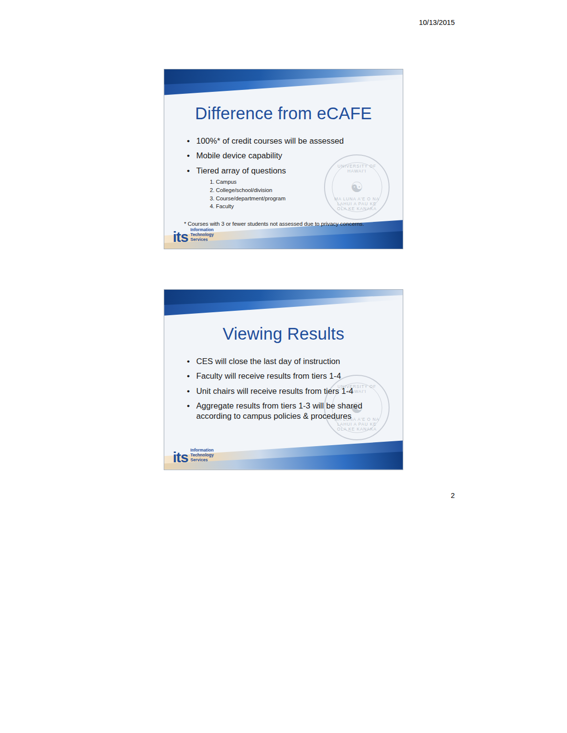10/13/2015
UNIVERSITY OF HAWAI'I
☯
MA LUNA A'E O NA LAHUI A PAU KE OLA KE KANAKA
Difference from eCAFE
100%* of credit courses will be assessed
Mobile device capability
Tiered array of questions
Campus
College/school/division
Course/department/program
Faculty
* Courses with 3 or fewer students not assessed due to privacy concerns.
its
Information
Technology
Services
UNIVERSITY OF HAWAI'I
☯
MA LUNA A'E O NA LAHUI A PAU KE OLA KE KANAKA
Viewing Results
CES will close the last day of instruction
Faculty will receive results from tiers 1-4
Unit chairs will receive results from tiers 1-4
Aggregate results from tiers 1-3 will be shared according to campus policies & procedures
its
Information
Technology
Services
2